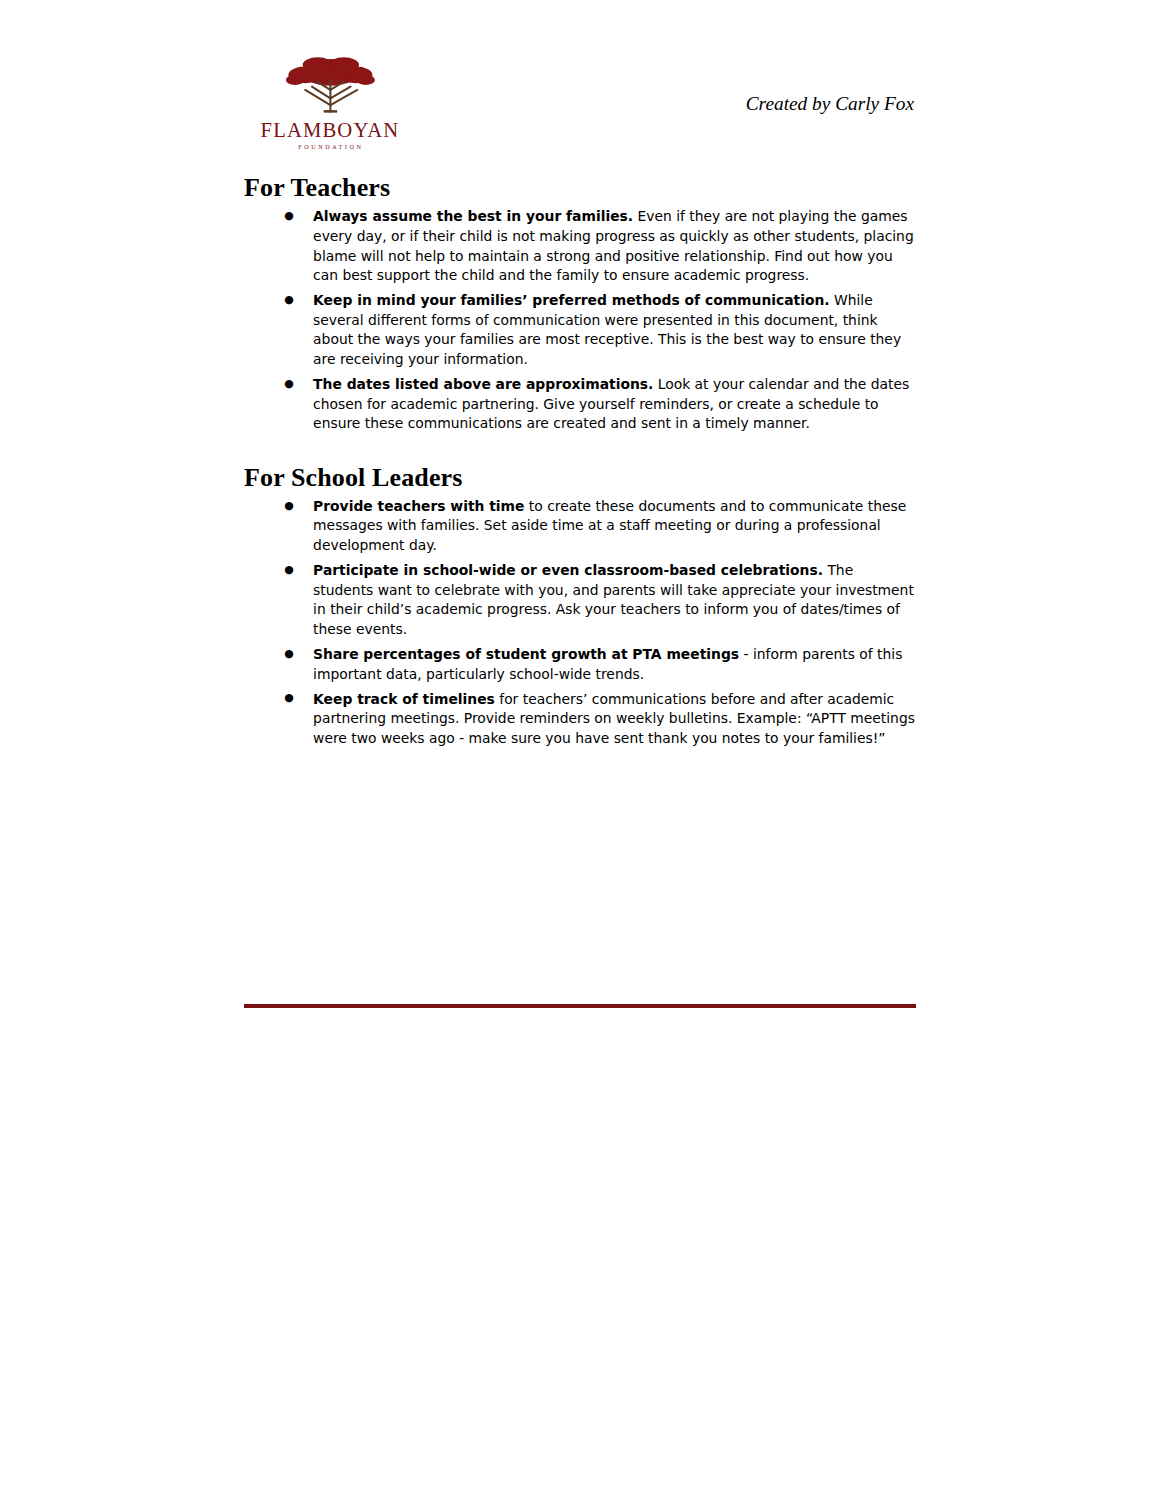FLAMBOYAN
FOUNDATION
Created by Carly Fox
For Teachers
Always assume the best in your families. Even if they are not playing the games every day, or if their child is not making progress as quickly as other students, placing blame will not help to maintain a strong and positive relationship. Find out how you can best support the child and the family to ensure academic progress.
Keep in mind your families’ preferred methods of communication. While several different forms of communication were presented in this document, think about the ways your families are most receptive. This is the best way to ensure they are receiving your information.
The dates listed above are approximations. Look at your calendar and the dates chosen for academic partnering. Give yourself reminders, or create a schedule to ensure these communications are created and sent in a timely manner.
For School Leaders
Provide teachers with time to create these documents and to communicate these messages with families. Set aside time at a staff meeting or during a professional development day.
Participate in school-wide or even classroom-based celebrations. The students want to celebrate with you, and parents will take appreciate your investment in their child’s academic progress. Ask your teachers to inform you of dates/times of these events.
Share percentages of student growth at PTA meetings - inform parents of this important data, particularly school-wide trends.
Keep track of timelines for teachers’ communications before and after academic partnering meetings. Provide reminders on weekly bulletins. Example: “APTT meetings were two weeks ago - make sure you have sent thank you notes to your families!”